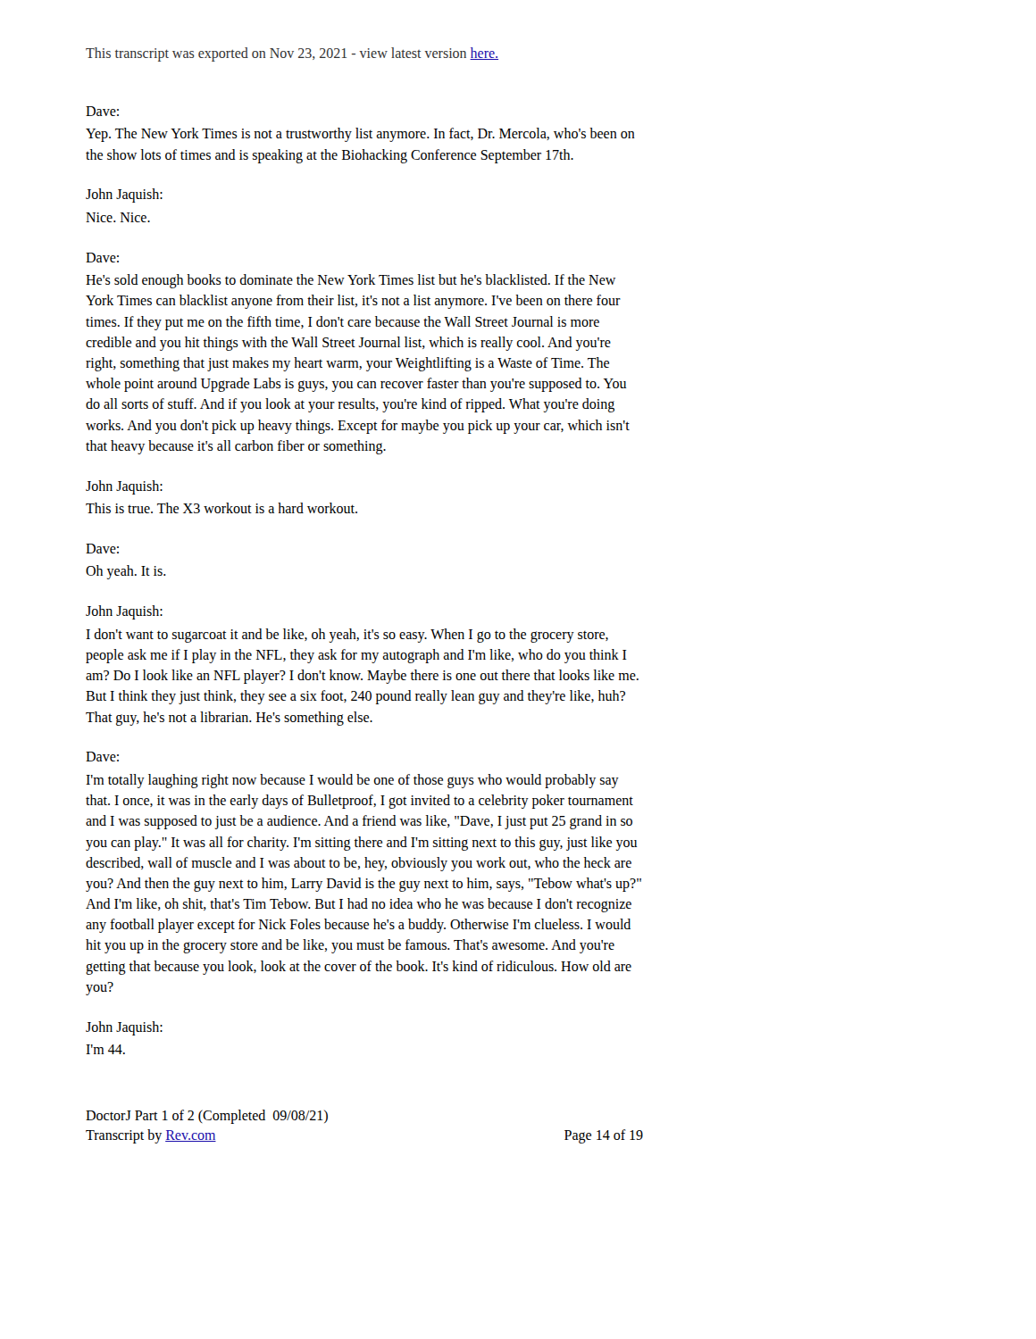This transcript was exported on Nov 23, 2021 - view latest version here.
Dave:
Yep. The New York Times is not a trustworthy list anymore. In fact, Dr. Mercola, who's been on the show lots of times and is speaking at the Biohacking Conference September 17th.
John Jaquish:
Nice. Nice.
Dave:
He's sold enough books to dominate the New York Times list but he's blacklisted. If the New York Times can blacklist anyone from their list, it's not a list anymore. I've been on there four times. If they put me on the fifth time, I don't care because the Wall Street Journal is more credible and you hit things with the Wall Street Journal list, which is really cool. And you're right, something that just makes my heart warm, your Weightlifting is a Waste of Time. The whole point around Upgrade Labs is guys, you can recover faster than you're supposed to. You do all sorts of stuff. And if you look at your results, you're kind of ripped. What you're doing works. And you don't pick up heavy things. Except for maybe you pick up your car, which isn't that heavy because it's all carbon fiber or something.
John Jaquish:
This is true. The X3 workout is a hard workout.
Dave:
Oh yeah. It is.
John Jaquish:
I don't want to sugarcoat it and be like, oh yeah, it's so easy. When I go to the grocery store, people ask me if I play in the NFL, they ask for my autograph and I'm like, who do you think I am? Do I look like an NFL player? I don't know. Maybe there is one out there that looks like me. But I think they just think, they see a six foot, 240 pound really lean guy and they're like, huh? That guy, he's not a librarian. He's something else.
Dave:
I'm totally laughing right now because I would be one of those guys who would probably say that. I once, it was in the early days of Bulletproof, I got invited to a celebrity poker tournament and I was supposed to just be a audience. And a friend was like, "Dave, I just put 25 grand in so you can play." It was all for charity. I'm sitting there and I'm sitting next to this guy, just like you described, wall of muscle and I was about to be, hey, obviously you work out, who the heck are you? And then the guy next to him, Larry David is the guy next to him, says, "Tebow what's up?" And I'm like, oh shit, that's Tim Tebow. But I had no idea who he was because I don't recognize any football player except for Nick Foles because he's a buddy. Otherwise I'm clueless. I would hit you up in the grocery store and be like, you must be famous. That's awesome. And you're getting that because you look, look at the cover of the book. It's kind of ridiculous. How old are you?
John Jaquish:
I'm 44.
DoctorJ Part 1 of 2 (Completed 09/08/21)
Transcript by Rev.com
Page 14 of 19